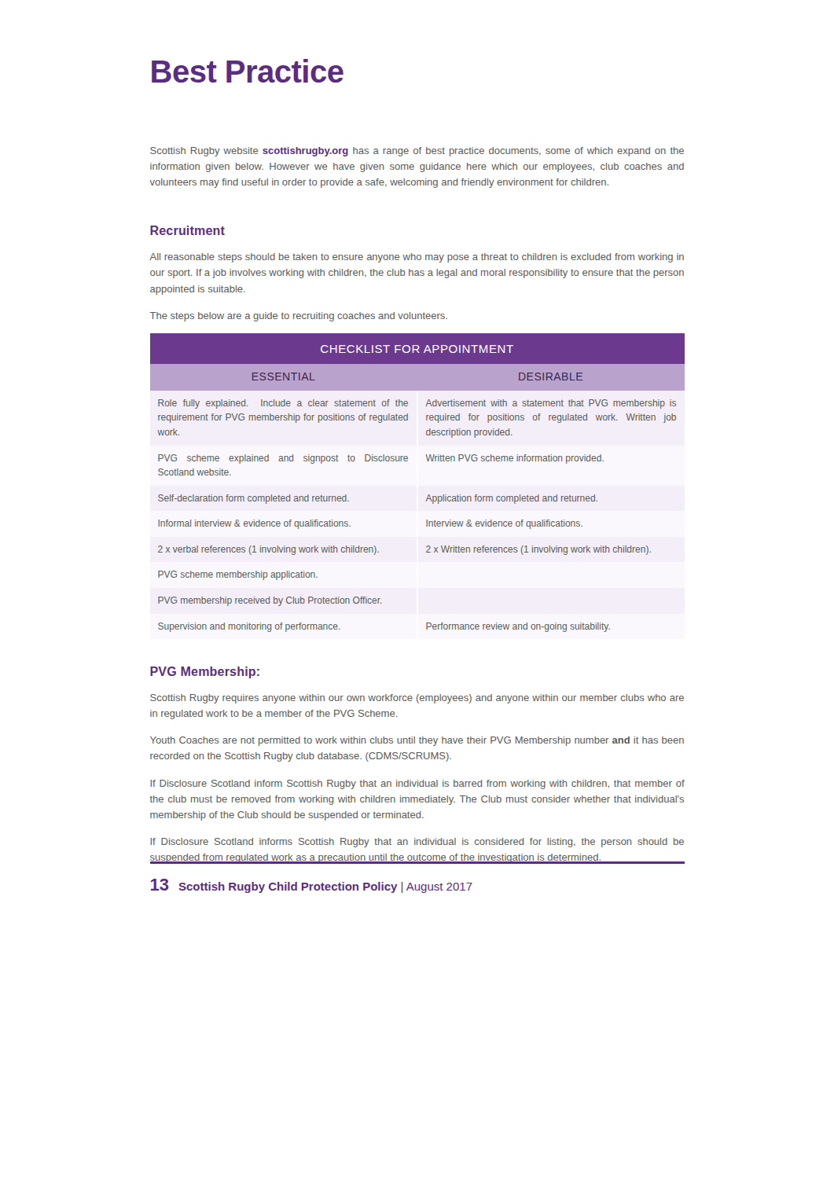Best Practice
Scottish Rugby website scottishrugby.org has a range of best practice documents, some of which expand on the information given below. However we have given some guidance here which our employees, club coaches and volunteers may find useful in order to provide a safe, welcoming and friendly environment for children.
Recruitment
All reasonable steps should be taken to ensure anyone who may pose a threat to children is excluded from working in our sport. If a job involves working with children, the club has a legal and moral responsibility to ensure that the person appointed is suitable.
The steps below are a guide to recruiting coaches and volunteers.
CHECKLIST FOR APPOINTMENT
| ESSENTIAL | DESIRABLE |
| --- | --- |
| Role fully explained. Include a clear statement of the requirement for PVG membership for positions of regulated work. | Advertisement with a statement that PVG membership is required for positions of regulated work. Written job description provided. |
| PVG scheme explained and signpost to Disclosure Scotland website. | Written PVG scheme information provided. |
| Self-declaration form completed and returned. | Application form completed and returned. |
| Informal interview & evidence of qualifications. | Interview & evidence of qualifications. |
| 2 x verbal references (1 involving work with children). | 2 x Written references (1 involving work with children). |
| PVG scheme membership application. | |
| PVG membership received by Club Protection Officer. | |
| Supervision and monitoring of performance. | Performance review and on-going suitability. |
PVG Membership:
Scottish Rugby requires anyone within our own workforce (employees) and anyone within our member clubs who are in regulated work to be a member of the PVG Scheme.
Youth Coaches are not permitted to work within clubs until they have their PVG Membership number and it has been recorded on the Scottish Rugby club database. (CDMS/SCRUMS).
If Disclosure Scotland inform Scottish Rugby that an individual is barred from working with children, that member of the club must be removed from working with children immediately. The Club must consider whether that individual's membership of the Club should be suspended or terminated.
If Disclosure Scotland informs Scottish Rugby that an individual is considered for listing, the person should be suspended from regulated work as a precaution until the outcome of the investigation is determined.
13 Scottish Rugby Child Protection Policy | August 2017